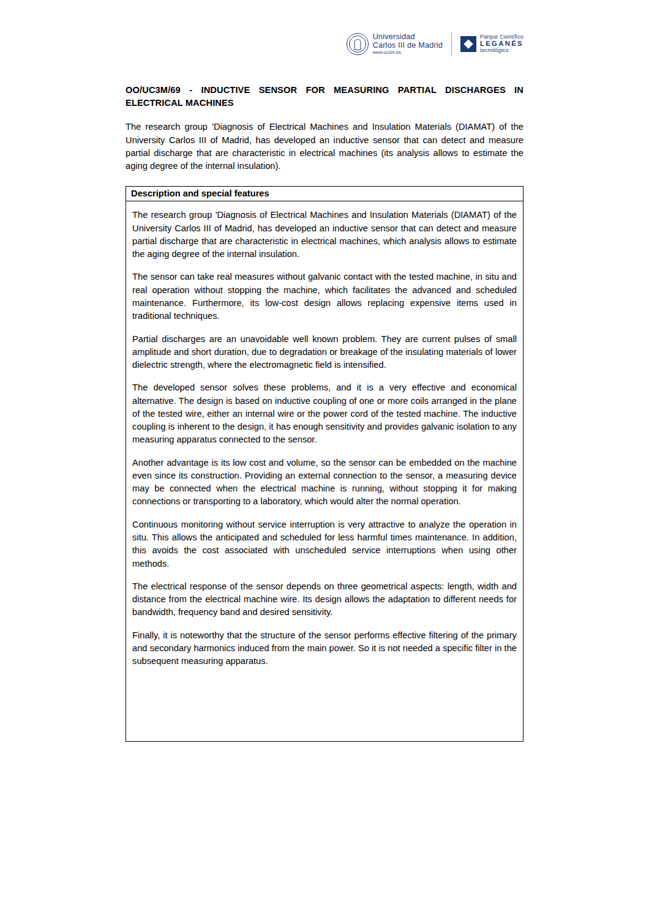Universidad
Carlos III de Madrid
www.uc3m.es
Parque Científico
LEGANÉS
tecnológico
OO/UC3M/69 - INDUCTIVE SENSOR FOR MEASURING PARTIAL DISCHARGES IN ELECTRICAL MACHINES
The research group 'Diagnosis of Electrical Machines and Insulation Materials (DIAMAT) of the University Carlos III of Madrid, has developed an inductive sensor that can detect and measure partial discharge that are characteristic in electrical machines (its analysis allows to estimate the aging degree of the internal insulation).
Description and special features
The research group 'Diagnosis of Electrical Machines and Insulation Materials (DIAMAT) of the University Carlos III of Madrid, has developed an inductive sensor that can detect and measure partial discharge that are characteristic in electrical machines, which analysis allows to estimate the aging degree of the internal insulation.
The sensor can take real measures without galvanic contact with the tested machine, in situ and real operation without stopping the machine, which facilitates the advanced and scheduled maintenance. Furthermore, its low-cost design allows replacing expensive items used in traditional techniques.
Partial discharges are an unavoidable well known problem. They are current pulses of small amplitude and short duration, due to degradation or breakage of the insulating materials of lower dielectric strength, where the electromagnetic field is intensified.
The developed sensor solves these problems, and it is a very effective and economical alternative. The design is based on inductive coupling of one or more coils arranged in the plane of the tested wire, either an internal wire or the power cord of the tested machine. The inductive coupling is inherent to the design, it has enough sensitivity and provides galvanic isolation to any measuring apparatus connected to the sensor.
Another advantage is its low cost and volume, so the sensor can be embedded on the machine even since its construction. Providing an external connection to the sensor, a measuring device may be connected when the electrical machine is running, without stopping it for making connections or transporting to a laboratory, which would alter the normal operation.
Continuous monitoring without service interruption is very attractive to analyze the operation in situ. This allows the anticipated and scheduled for less harmful times maintenance. In addition, this avoids the cost associated with unscheduled service interruptions when using other methods.
The electrical response of the sensor depends on three geometrical aspects: length, width and distance from the electrical machine wire. Its design allows the adaptation to different needs for bandwidth, frequency band and desired sensitivity.
Finally, it is noteworthy that the structure of the sensor performs effective filtering of the primary and secondary harmonics induced from the main power. So it is not needed a specific filter in the subsequent measuring apparatus.